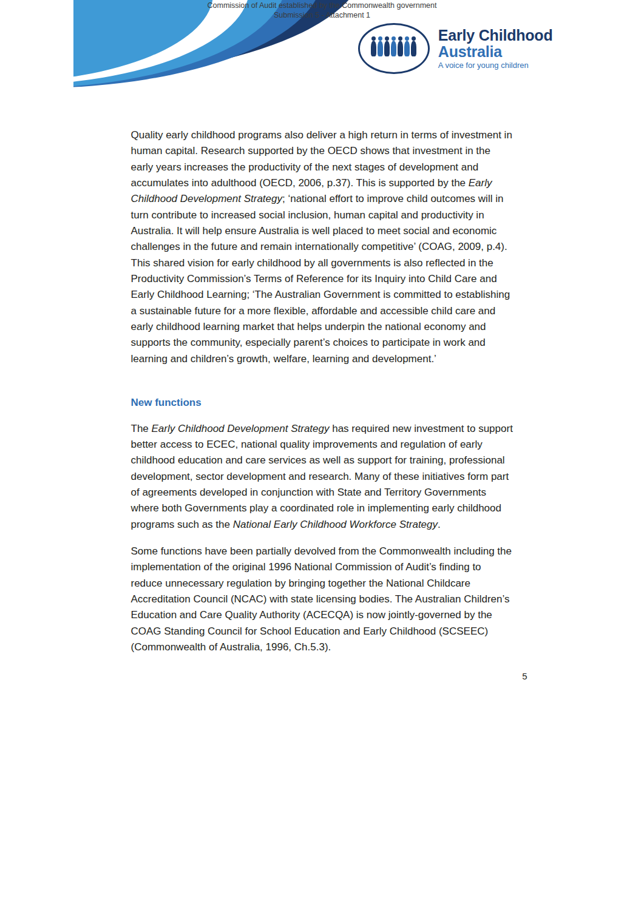Commission of Audit established by the Commonwealth government
Submission 5 - Attachment 1
Early Childhood
Australia
A voice for young children
Quality early childhood programs also deliver a high return in terms of investment in human capital. Research supported by the OECD shows that investment in the early years increases the productivity of the next stages of development and accumulates into adulthood (OECD, 2006, p.37). This is supported by the Early Childhood Development Strategy; ‘national effort to improve child outcomes will in turn contribute to increased social inclusion, human capital and productivity in Australia. It will help ensure Australia is well placed to meet social and economic challenges in the future and remain internationally competitive’ (COAG, 2009, p.4). This shared vision for early childhood by all governments is also reflected in the Productivity Commission’s Terms of Reference for its Inquiry into Child Care and Early Childhood Learning; ‘The Australian Government is committed to establishing a sustainable future for a more flexible, affordable and accessible child care and early childhood learning market that helps underpin the national economy and supports the community, especially parent’s choices to participate in work and learning and children’s growth, welfare, learning and development.’
New functions
The Early Childhood Development Strategy has required new investment to support better access to ECEC, national quality improvements and regulation of early childhood education and care services as well as support for training, professional development, sector development and research. Many of these initiatives form part of agreements developed in conjunction with State and Territory Governments where both Governments play a coordinated role in implementing early childhood programs such as the National Early Childhood Workforce Strategy.
Some functions have been partially devolved from the Commonwealth including the implementation of the original 1996 National Commission of Audit’s finding to reduce unnecessary regulation by bringing together the National Childcare Accreditation Council (NCAC) with state licensing bodies. The Australian Children’s Education and Care Quality Authority (ACECQA) is now jointly-governed by the COAG Standing Council for School Education and Early Childhood (SCSEEC) (Commonwealth of Australia, 1996, Ch.5.3).
5